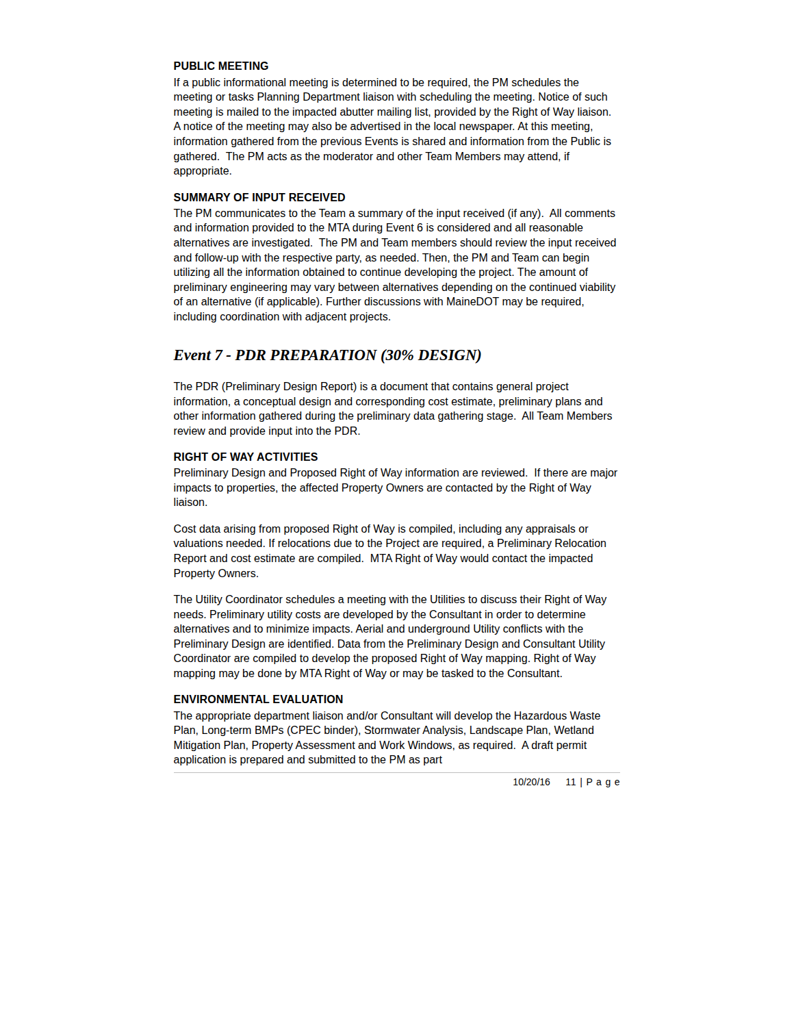PUBLIC MEETING
If a public informational meeting is determined to be required, the PM schedules the meeting or tasks Planning Department liaison with scheduling the meeting. Notice of such meeting is mailed to the impacted abutter mailing list, provided by the Right of Way liaison. A notice of the meeting may also be advertised in the local newspaper. At this meeting, information gathered from the previous Events is shared and information from the Public is gathered. The PM acts as the moderator and other Team Members may attend, if appropriate.
SUMMARY OF INPUT RECEIVED
The PM communicates to the Team a summary of the input received (if any). All comments and information provided to the MTA during Event 6 is considered and all reasonable alternatives are investigated. The PM and Team members should review the input received and follow-up with the respective party, as needed. Then, the PM and Team can begin utilizing all the information obtained to continue developing the project. The amount of preliminary engineering may vary between alternatives depending on the continued viability of an alternative (if applicable). Further discussions with MaineDOT may be required, including coordination with adjacent projects.
Event 7 - PDR PREPARATION (30% DESIGN)
The PDR (Preliminary Design Report) is a document that contains general project information, a conceptual design and corresponding cost estimate, preliminary plans and other information gathered during the preliminary data gathering stage. All Team Members review and provide input into the PDR.
RIGHT OF WAY ACTIVITIES
Preliminary Design and Proposed Right of Way information are reviewed. If there are major impacts to properties, the affected Property Owners are contacted by the Right of Way liaison.
Cost data arising from proposed Right of Way is compiled, including any appraisals or valuations needed. If relocations due to the Project are required, a Preliminary Relocation Report and cost estimate are compiled. MTA Right of Way would contact the impacted Property Owners.
The Utility Coordinator schedules a meeting with the Utilities to discuss their Right of Way needs. Preliminary utility costs are developed by the Consultant in order to determine alternatives and to minimize impacts. Aerial and underground Utility conflicts with the Preliminary Design are identified. Data from the Preliminary Design and Consultant Utility Coordinator are compiled to develop the proposed Right of Way mapping. Right of Way mapping may be done by MTA Right of Way or may be tasked to the Consultant.
ENVIRONMENTAL EVALUATION
The appropriate department liaison and/or Consultant will develop the Hazardous Waste Plan, Long-term BMPs (CPEC binder), Stormwater Analysis, Landscape Plan, Wetland Mitigation Plan, Property Assessment and Work Windows, as required. A draft permit application is prepared and submitted to the PM as part
10/20/1611 | P a g e